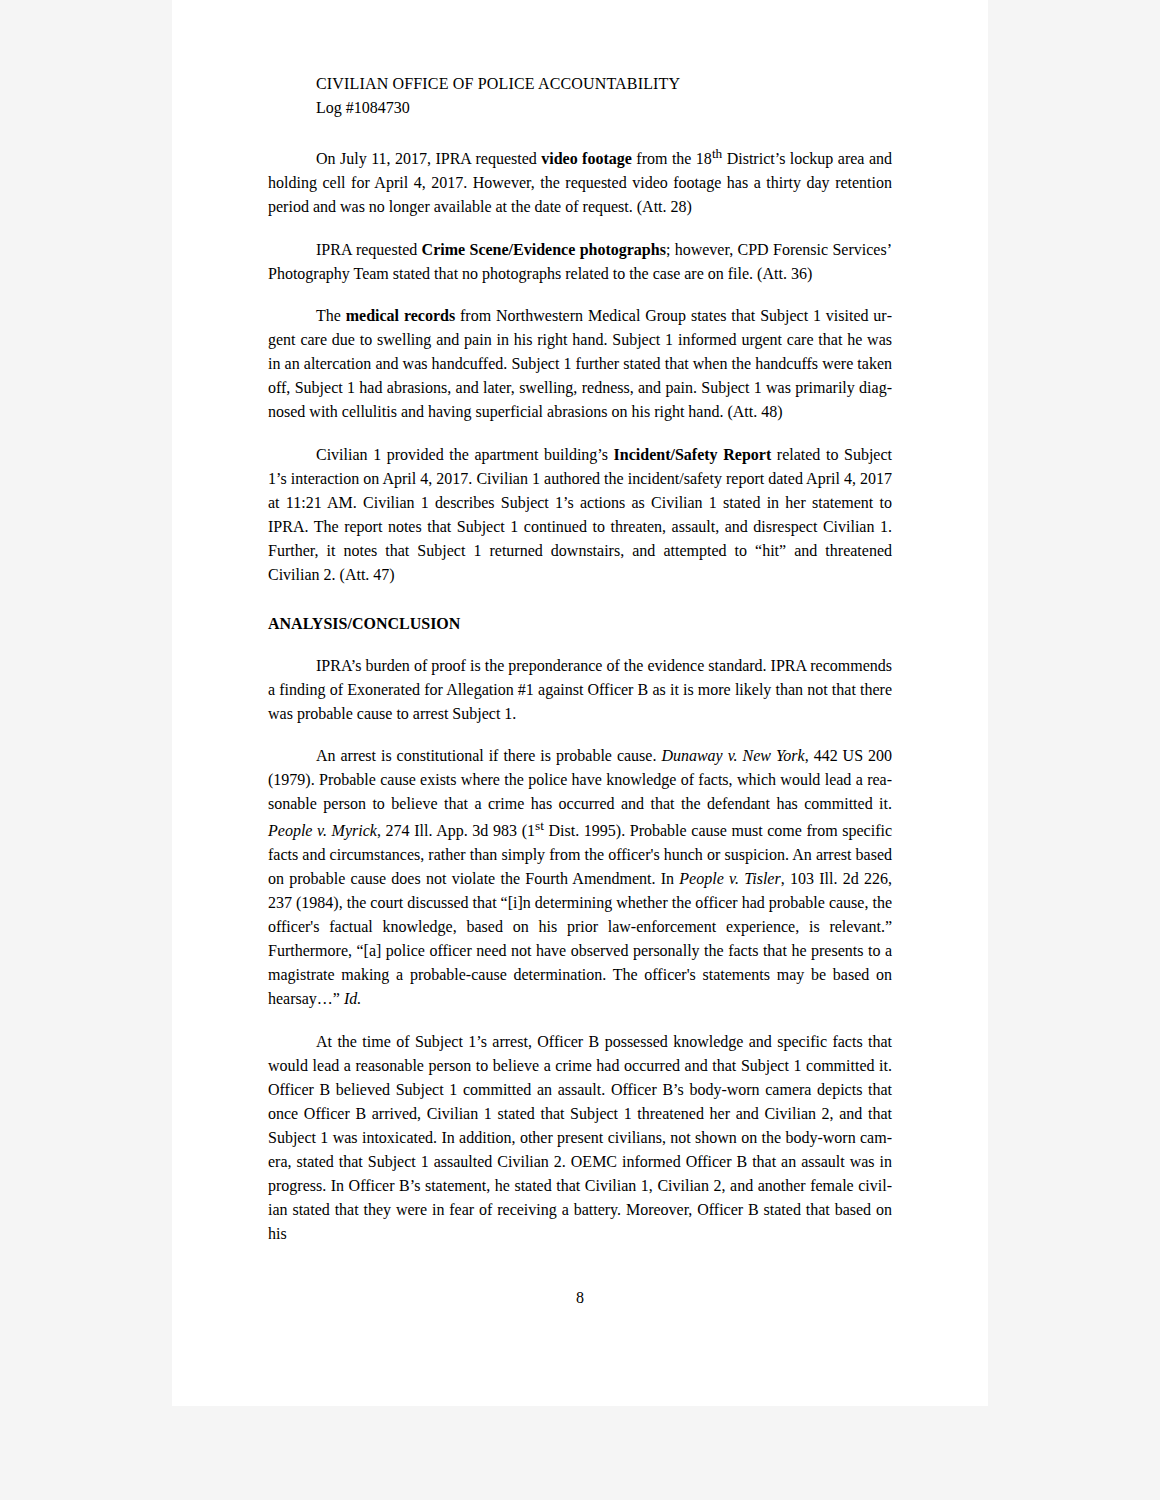CIVILIAN OFFICE OF POLICE ACCOUNTABILITY
Log #1084730
On July 11, 2017, IPRA requested video footage from the 18th District’s lockup area and holding cell for April 4, 2017. However, the requested video footage has a thirty day retention period and was no longer available at the date of request. (Att. 28)
IPRA requested Crime Scene/Evidence photographs; however, CPD Forensic Services’ Photography Team stated that no photographs related to the case are on file. (Att. 36)
The medical records from Northwestern Medical Group states that Subject 1 visited urgent care due to swelling and pain in his right hand. Subject 1 informed urgent care that he was in an altercation and was handcuffed. Subject 1 further stated that when the handcuffs were taken off, Subject 1 had abrasions, and later, swelling, redness, and pain. Subject 1 was primarily diagnosed with cellulitis and having superficial abrasions on his right hand. (Att. 48)
Civilian 1 provided the apartment building’s Incident/Safety Report related to Subject 1’s interaction on April 4, 2017. Civilian 1 authored the incident/safety report dated April 4, 2017 at 11:21 AM. Civilian 1 describes Subject 1’s actions as Civilian 1 stated in her statement to IPRA. The report notes that Subject 1 continued to threaten, assault, and disrespect Civilian 1. Further, it notes that Subject 1 returned downstairs, and attempted to “hit” and threatened Civilian 2. (Att. 47)
ANALYSIS/CONCLUSION
IPRA’s burden of proof is the preponderance of the evidence standard. IPRA recommends a finding of Exonerated for Allegation #1 against Officer B as it is more likely than not that there was probable cause to arrest Subject 1.
An arrest is constitutional if there is probable cause. Dunaway v. New York, 442 US 200 (1979). Probable cause exists where the police have knowledge of facts, which would lead a reasonable person to believe that a crime has occurred and that the defendant has committed it. People v. Myrick, 274 Ill. App. 3d 983 (1st Dist. 1995). Probable cause must come from specific facts and circumstances, rather than simply from the officer's hunch or suspicion. An arrest based on probable cause does not violate the Fourth Amendment. In People v. Tisler, 103 Ill. 2d 226, 237 (1984), the court discussed that “[i]n determining whether the officer had probable cause, the officer's factual knowledge, based on his prior law-enforcement experience, is relevant.” Furthermore, “[a] police officer need not have observed personally the facts that he presents to a magistrate making a probable-cause determination. The officer's statements may be based on hearsay…” Id.
At the time of Subject 1’s arrest, Officer B possessed knowledge and specific facts that would lead a reasonable person to believe a crime had occurred and that Subject 1 committed it. Officer B believed Subject 1 committed an assault. Officer B’s body-worn camera depicts that once Officer B arrived, Civilian 1 stated that Subject 1 threatened her and Civilian 2, and that Subject 1 was intoxicated. In addition, other present civilians, not shown on the body-worn camera, stated that Subject 1 assaulted Civilian 2. OEMC informed Officer B that an assault was in progress. In Officer B’s statement, he stated that Civilian 1, Civilian 2, and another female civilian stated that they were in fear of receiving a battery. Moreover, Officer B stated that based on his
8